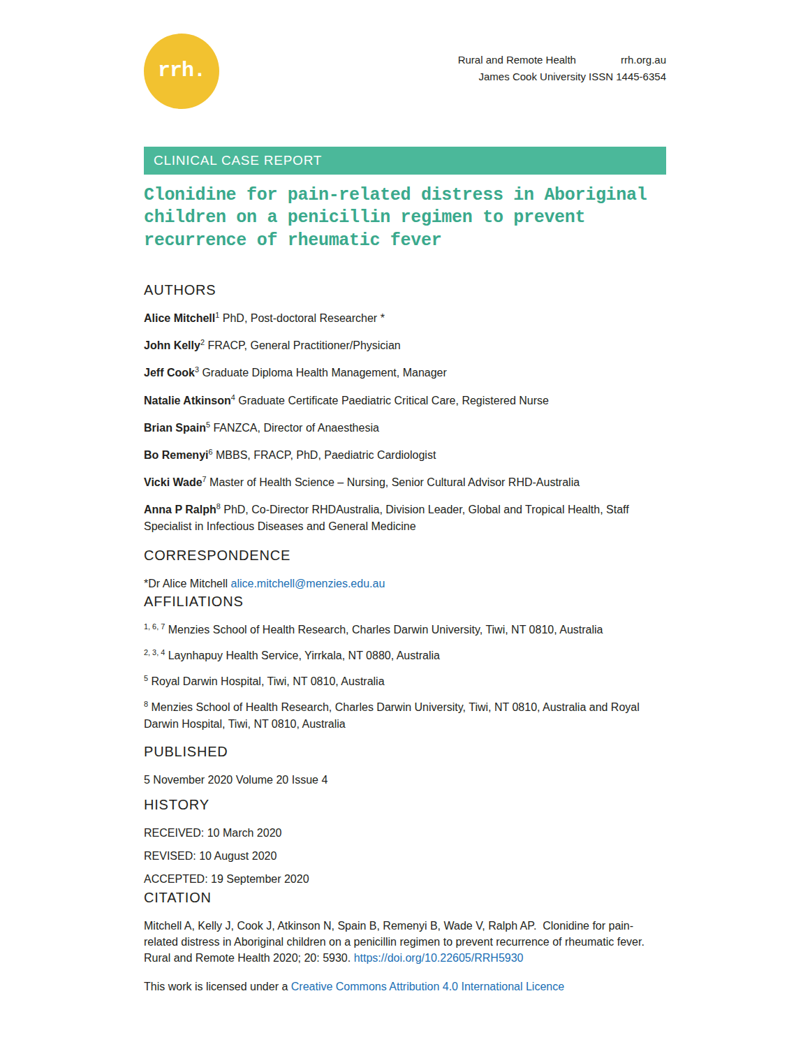rrh.
Rural and Remote Health rrh.org.au
James Cook University ISSN 1445-6354
CLINICAL CASE REPORT
Clonidine for pain-related distress in Aboriginal children on a penicillin regimen to prevent recurrence of rheumatic fever
AUTHORS
Alice Mitchell1 PhD, Post-doctoral Researcher *
John Kelly2 FRACP, General Practitioner/Physician
Jeff Cook3 Graduate Diploma Health Management, Manager
Natalie Atkinson4 Graduate Certificate Paediatric Critical Care, Registered Nurse
Brian Spain5 FANZCA, Director of Anaesthesia
Bo Remenyi6 MBBS, FRACP, PhD, Paediatric Cardiologist
Vicki Wade7 Master of Health Science – Nursing, Senior Cultural Advisor RHD-Australia
Anna P Ralph8 PhD, Co-Director RHDAustralia, Division Leader, Global and Tropical Health, Staff Specialist in Infectious Diseases and General Medicine
CORRESPONDENCE
*Dr Alice Mitchell alice.mitchell@menzies.edu.au
AFFILIATIONS
1, 6, 7 Menzies School of Health Research, Charles Darwin University, Tiwi, NT 0810, Australia
2, 3, 4 Laynhapuy Health Service, Yirrkala, NT 0880, Australia
5 Royal Darwin Hospital, Tiwi, NT 0810, Australia
8 Menzies School of Health Research, Charles Darwin University, Tiwi, NT 0810, Australia and Royal Darwin Hospital, Tiwi, NT 0810, Australia
PUBLISHED
5 November 2020 Volume 20 Issue 4
HISTORY
RECEIVED: 10 March 2020
REVISED: 10 August 2020
ACCEPTED: 19 September 2020
CITATION
Mitchell A, Kelly J, Cook J, Atkinson N, Spain B, Remenyi B, Wade V, Ralph AP. Clonidine for pain-related distress in Aboriginal children on a penicillin regimen to prevent recurrence of rheumatic fever. Rural and Remote Health 2020; 20: 5930. https://doi.org/10.22605/RRH5930
This work is licensed under a Creative Commons Attribution 4.0 International Licence